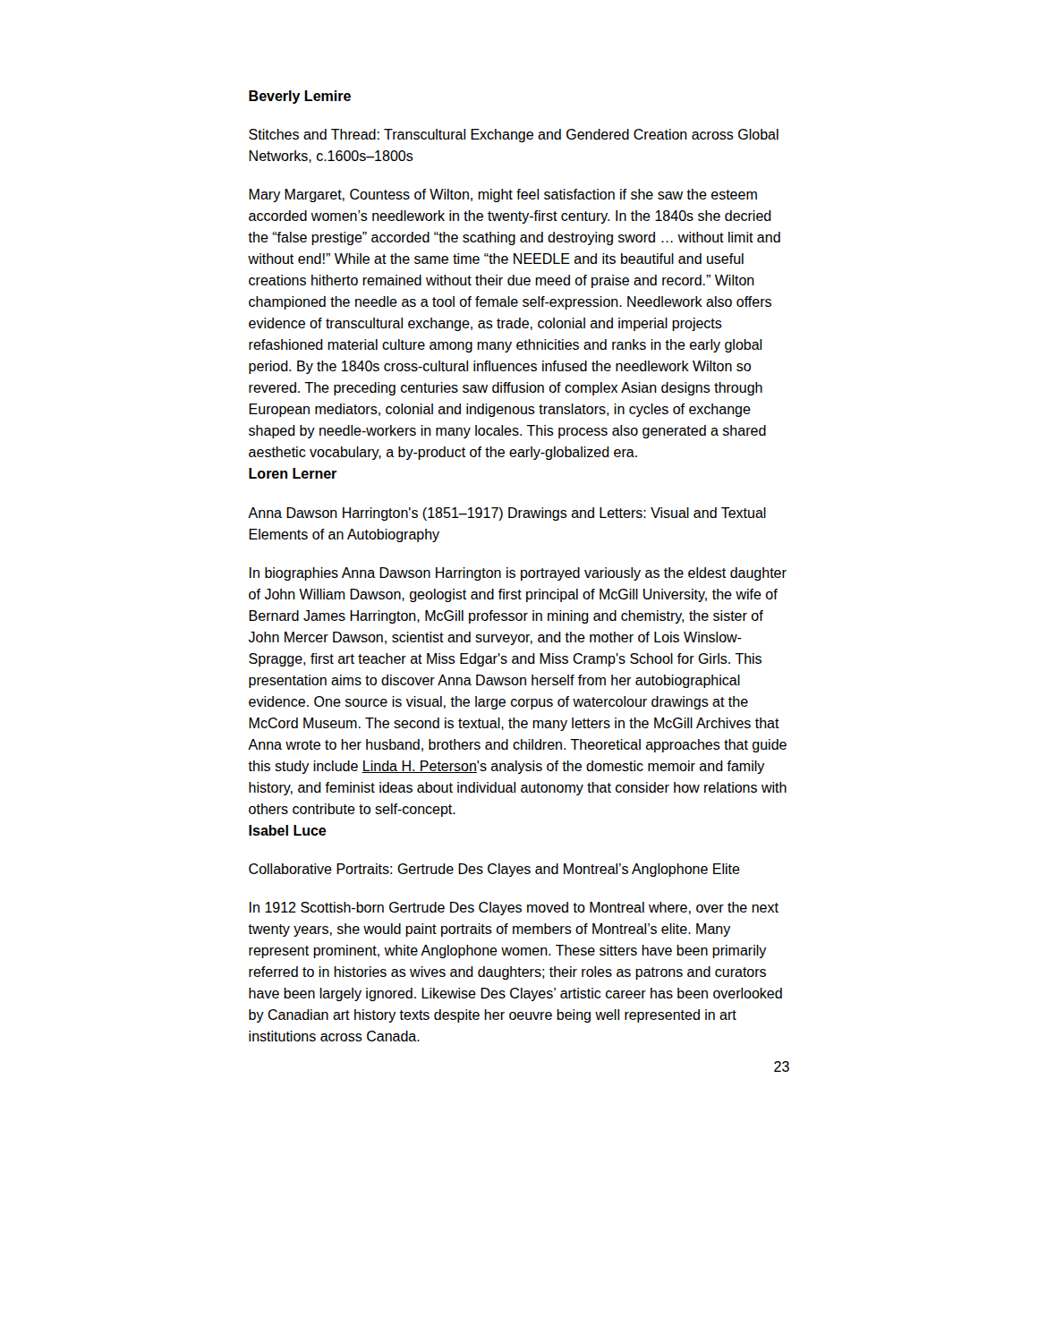Beverly Lemire
Stitches and Thread: Transcultural Exchange and Gendered Creation across Global Networks, c.1600s–1800s
Mary Margaret, Countess of Wilton, might feel satisfaction if she saw the esteem accorded women’s needlework in the twenty-first century. In the 1840s she decried the “false prestige” accorded “the scathing and destroying sword … without limit and without end!” While at the same time “the NEEDLE and its beautiful and useful creations hitherto remained without their due meed of praise and record.” Wilton championed the needle as a tool of female self-expression. Needlework also offers evidence of transcultural exchange, as trade, colonial and imperial projects refashioned material culture among many ethnicities and ranks in the early global period. By the 1840s cross-cultural influences infused the needlework Wilton so revered. The preceding centuries saw diffusion of complex Asian designs through European mediators, colonial and indigenous translators, in cycles of exchange shaped by needle-workers in many locales. This process also generated a shared aesthetic vocabulary, a by-product of the early-globalized era.
Loren Lerner
Anna Dawson Harrington's (1851–1917) Drawings and Letters: Visual and Textual Elements of an Autobiography
In biographies Anna Dawson Harrington is portrayed variously as the eldest daughter of John William Dawson, geologist and first principal of McGill University, the wife of Bernard James Harrington, McGill professor in mining and chemistry, the sister of John Mercer Dawson, scientist and surveyor, and the mother of Lois Winslow-Spragge, first art teacher at Miss Edgar's and Miss Cramp's School for Girls. This presentation aims to discover Anna Dawson herself from her autobiographical evidence. One source is visual, the large corpus of watercolour drawings at the McCord Museum. The second is textual, the many letters in the McGill Archives that Anna wrote to her husband, brothers and children. Theoretical approaches that guide this study include Linda H. Peterson's analysis of the domestic memoir and family history, and feminist ideas about individual autonomy that consider how relations with others contribute to self-concept.
Isabel Luce
Collaborative Portraits: Gertrude Des Clayes and Montreal’s Anglophone Elite
In 1912 Scottish-born Gertrude Des Clayes moved to Montreal where, over the next twenty years, she would paint portraits of members of Montreal’s elite. Many represent prominent, white Anglophone women. These sitters have been primarily referred to in histories as wives and daughters; their roles as patrons and curators have been largely ignored. Likewise Des Clayes’ artistic career has been overlooked by Canadian art history texts despite her oeuvre being well represented in art institutions across Canada.
23